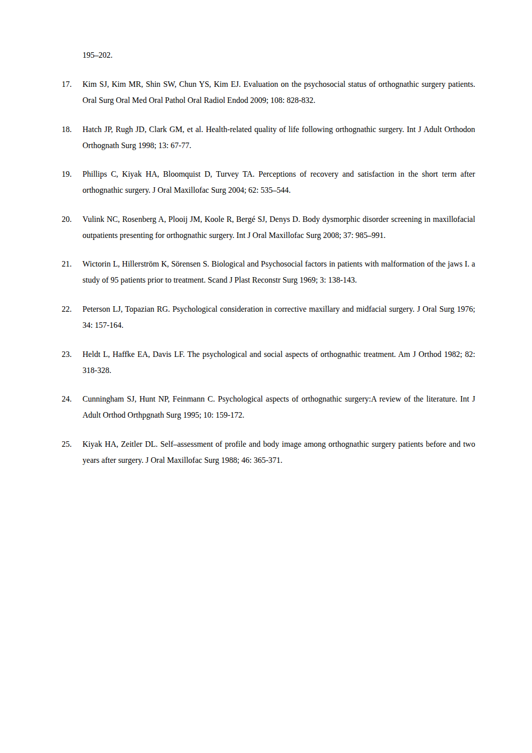195–202.
Kim SJ, Kim MR, Shin SW, Chun YS, Kim EJ. Evaluation on the psychosocial status of orthognathic surgery patients. Oral Surg Oral Med Oral Pathol Oral Radiol Endod 2009; 108: 828-832.
Hatch JP, Rugh JD, Clark GM, et al. Health-related quality of life following orthognathic surgery. Int J Adult Orthodon Orthognath Surg 1998; 13: 67-77.
Phillips C, Kiyak HA, Bloomquist D, Turvey TA. Perceptions of recovery and satisfaction in the short term after orthognathic surgery. J Oral Maxillofac Surg 2004; 62: 535–544.
Vulink NC, Rosenberg A, Plooij JM, Koole R, Bergé SJ, Denys D. Body dysmorphic disorder screening in maxillofacial outpatients presenting for orthognathic surgery. Int J Oral Maxillofac Surg 2008; 37: 985–991.
Wictorin L, Hillerström K, Sörensen S. Biological and Psychosocial factors in patients with malformation of the jaws I. a study of 95 patients prior to treatment. Scand J Plast Reconstr Surg 1969; 3: 138-143.
Peterson LJ, Topazian RG. Psychological consideration in corrective maxillary and midfacial surgery. J Oral Surg 1976; 34: 157-164.
Heldt L, Haffke EA, Davis LF. The psychological and social aspects of orthognathic treatment. Am J Orthod 1982; 82: 318-328.
Cunningham SJ, Hunt NP, Feinmann C. Psychological aspects of orthognathic surgery:A review of the literature. Int J Adult Orthod Orthpgnath Surg 1995; 10: 159-172.
Kiyak HA, Zeitler DL. Self–assessment of profile and body image among orthognathic surgery patients before and two years after surgery. J Oral Maxillofac Surg 1988; 46: 365-371.